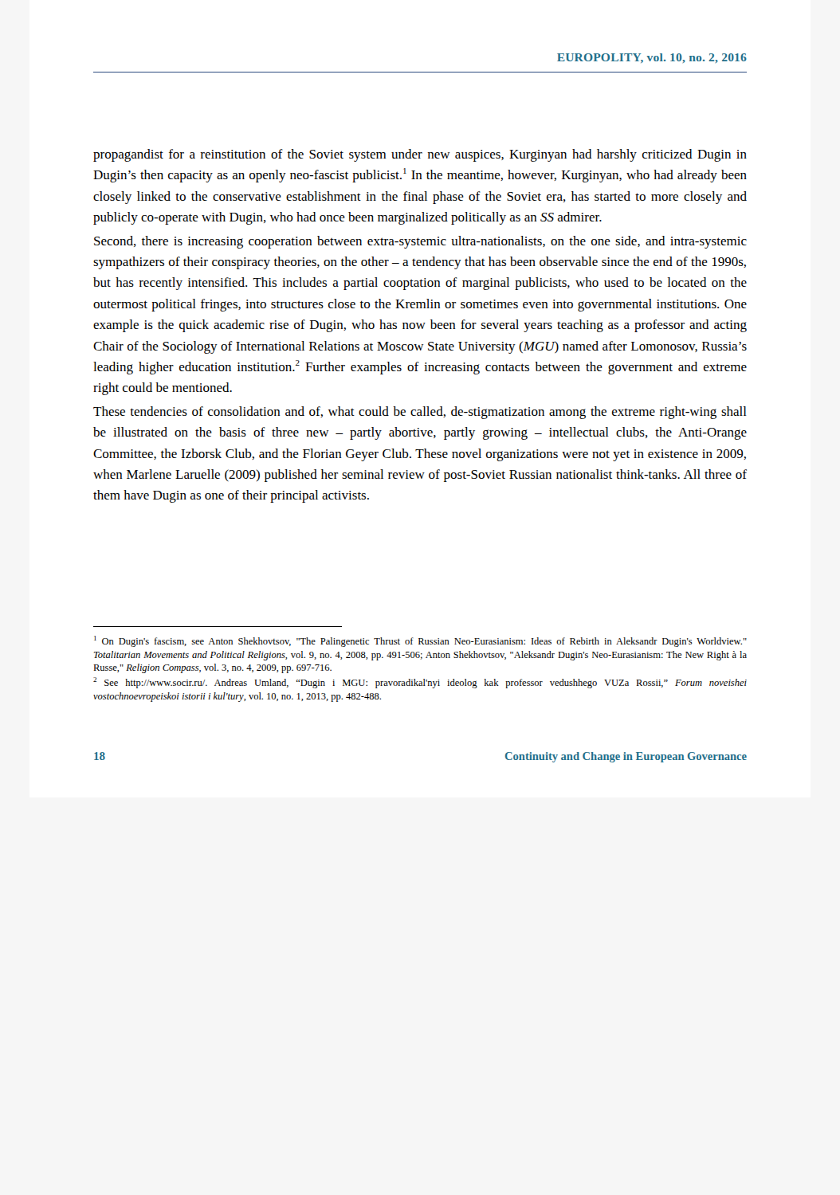EUROPOLITY, vol. 10, no. 2, 2016
propagandist for a reinstitution of the Soviet system under new auspices, Kurginyan had harshly criticized Dugin in Dugin’s then capacity as an openly neo-fascist publicist.1 In the meantime, however, Kurginyan, who had already been closely linked to the conservative establishment in the final phase of the Soviet era, has started to more closely and publicly co-operate with Dugin, who had once been marginalized politically as an SS admirer.
Second, there is increasing cooperation between extra-systemic ultra-nationalists, on the one side, and intra-systemic sympathizers of their conspiracy theories, on the other – a tendency that has been observable since the end of the 1990s, but has recently intensified. This includes a partial cooptation of marginal publicists, who used to be located on the outermost political fringes, into structures close to the Kremlin or sometimes even into governmental institutions. One example is the quick academic rise of Dugin, who has now been for several years teaching as a professor and acting Chair of the Sociology of International Relations at Moscow State University (MGU) named after Lomonosov, Russia’s leading higher education institution.2 Further examples of increasing contacts between the government and extreme right could be mentioned.
These tendencies of consolidation and of, what could be called, de-stigmatization among the extreme right-wing shall be illustrated on the basis of three new – partly abortive, partly growing – intellectual clubs, the Anti-Orange Committee, the Izborsk Club, and the Florian Geyer Club. These novel organizations were not yet in existence in 2009, when Marlene Laruelle (2009) published her seminal review of post-Soviet Russian nationalist think-tanks. All three of them have Dugin as one of their principal activists.
1 On Dugin's fascism, see Anton Shekhovtsov, "The Palingenetic Thrust of Russian Neo-Eurasianism: Ideas of Rebirth in Aleksandr Dugin's Worldview." Totalitarian Movements and Political Religions, vol. 9, no. 4, 2008, pp. 491-506; Anton Shekhovtsov, "Aleksandr Dugin's Neo-Eurasianism: The New Right à la Russe," Religion Compass, vol. 3, no. 4, 2009, pp. 697-716.
2 See http://www.socir.ru/. Andreas Umland, “Dugin i MGU: pravoradikal'nyi ideolog kak professor vedushhego VUZa Rossii,” Forum noveishei vostochnoevropeiskoi istorii i kul'tury, vol. 10, no. 1, 2013, pp. 482-488.
18 Continuity and Change in European Governance